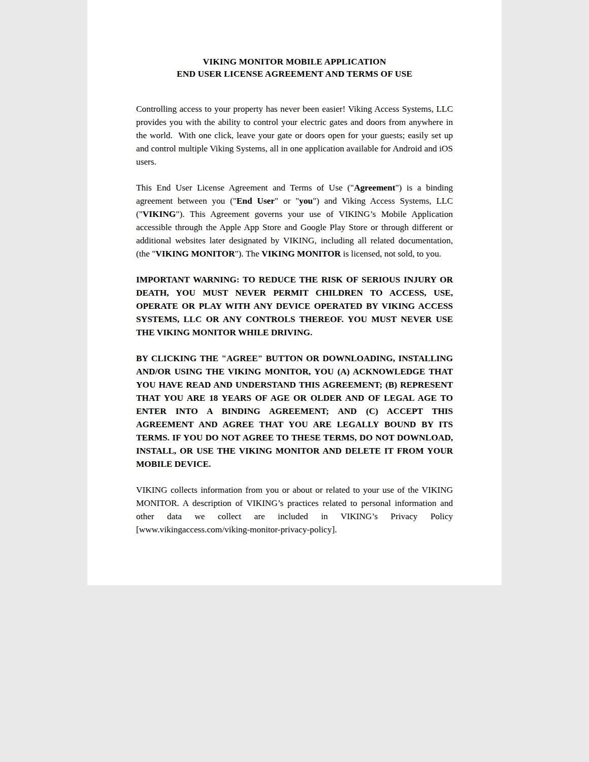VIKING MONITOR MOBILE APPLICATION END USER LICENSE AGREEMENT AND TERMS OF USE
Controlling access to your property has never been easier! Viking Access Systems, LLC provides you with the ability to control your electric gates and doors from anywhere in the world. With one click, leave your gate or doors open for your guests; easily set up and control multiple Viking Systems, all in one application available for Android and iOS users.
This End User License Agreement and Terms of Use ("Agreement") is a binding agreement between you ("End User" or "you") and Viking Access Systems, LLC ("VIKING"). This Agreement governs your use of VIKING’s Mobile Application accessible through the Apple App Store and Google Play Store or through different or additional websites later designated by VIKING, including all related documentation, (the "VIKING MONITOR"). The VIKING MONITOR is licensed, not sold, to you.
Important warning: to reduce the risk of serious injury or death, you must never permit children to access, use, operate or play with any device operated by Viking Access Systems, LLC or any controls thereof. You must never use the Viking Monitor while driving.
By clicking the "agree" button or downloading, installing and/or using the Viking Monitor, you (a) acknowledge that you have read and understand this agreement; (b) represent that you are 18 years of age or older and of legal age to enter into a binding agreement; and (c) accept this agreement and agree that you are legally bound by its terms. If you do not agree to these terms, do not download, install, or use the Viking Monitor and delete it from your mobile device.
VIKING collects information from you or about or related to your use of the VIKING MONITOR. A description of VIKING’s practices related to personal information and other data we collect are included in VIKING’s Privacy Policy [www.vikingaccess.com/viking-monitor-privacy-policy].